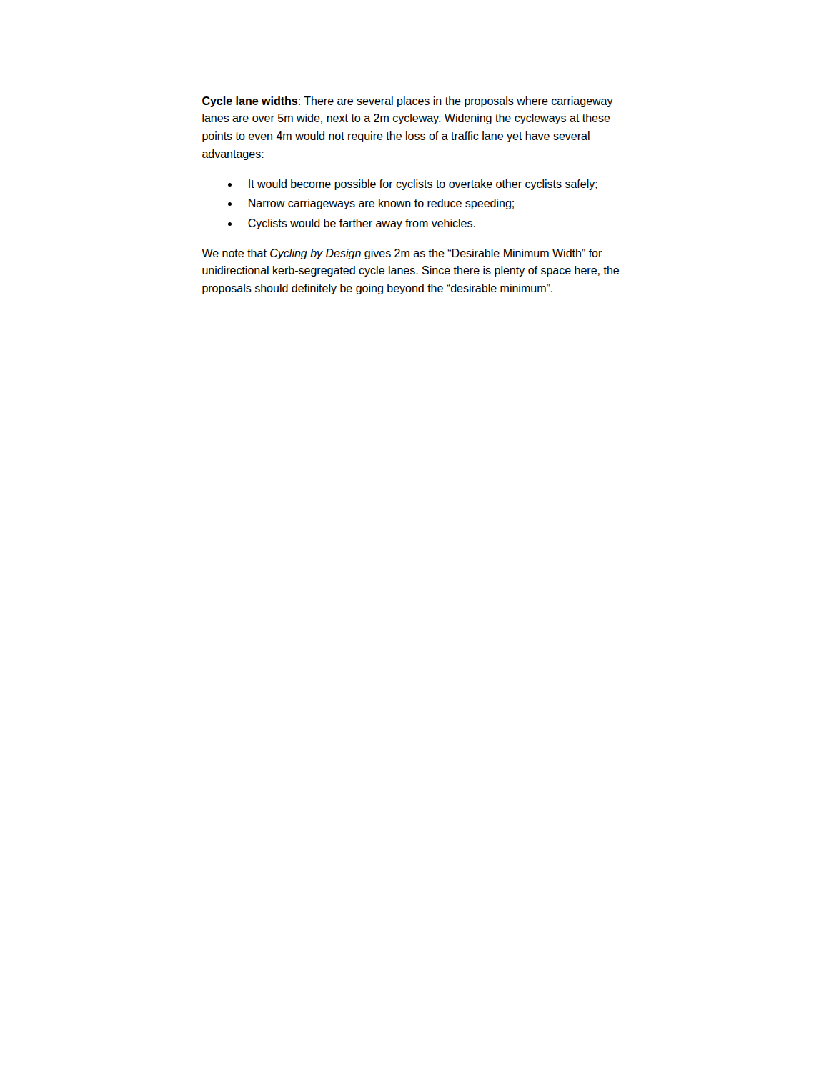Cycle lane widths: There are several places in the proposals where carriageway lanes are over 5m wide, next to a 2m cycleway. Widening the cycleways at these points to even 4m would not require the loss of a traffic lane yet have several advantages:
It would become possible for cyclists to overtake other cyclists safely;
Narrow carriageways are known to reduce speeding;
Cyclists would be farther away from vehicles.
We note that Cycling by Design gives 2m as the “Desirable Minimum Width” for unidirectional kerb-segregated cycle lanes. Since there is plenty of space here, the proposals should definitely be going beyond the “desirable minimum”.